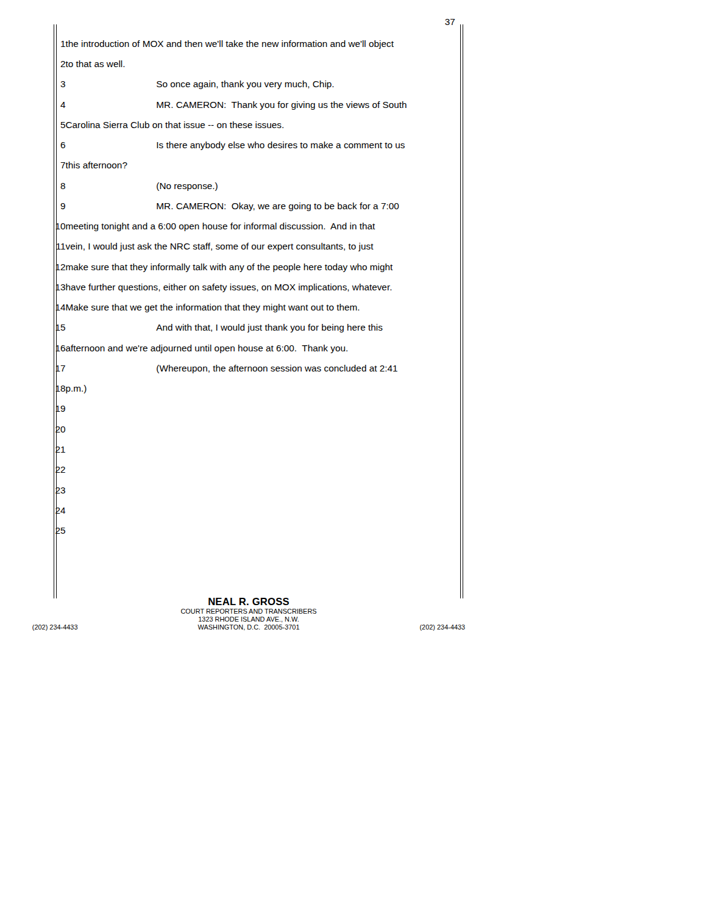37
| 1 | the introduction of MOX and then we'll take the new information and we'll object |
| 2 | to that as well. |
| 3 | So once again, thank you very much, Chip. |
| 4 | MR. CAMERON: Thank you for giving us the views of South |
| 5 | Carolina Sierra Club on that issue -- on these issues. |
| 6 | Is there anybody else who desires to make a comment to us |
| 7 | this afternoon? |
| 8 | (No response.) |
| 9 | MR. CAMERON: Okay, we are going to be back for a 7:00 |
| 10 | meeting tonight and a 6:00 open house for informal discussion. And in that |
| 11 | vein, I would just ask the NRC staff, some of our expert consultants, to just |
| 12 | make sure that they informally talk with any of the people here today who might |
| 13 | have further questions, either on safety issues, on MOX implications, whatever. |
| 14 | Make sure that we get the information that they might want out to them. |
| 15 | And with that, I would just thank you for being here this |
| 16 | afternoon and we're adjourned until open house at 6:00. Thank you. |
| 17 | (Whereupon, the afternoon session was concluded at 2:41 |
| 18 | p.m.) |
| 19 | |
| 20 | |
| 21 | |
| 22 | |
| 23 | |
| 24 | |
| 25 | |
NEAL R. GROSS
COURT REPORTERS AND TRANSCRIBERS
1323 RHODE ISLAND AVE., N.W.
(202) 234-4433 WASHINGTON, D.C. 20005-3701 (202) 234-4433